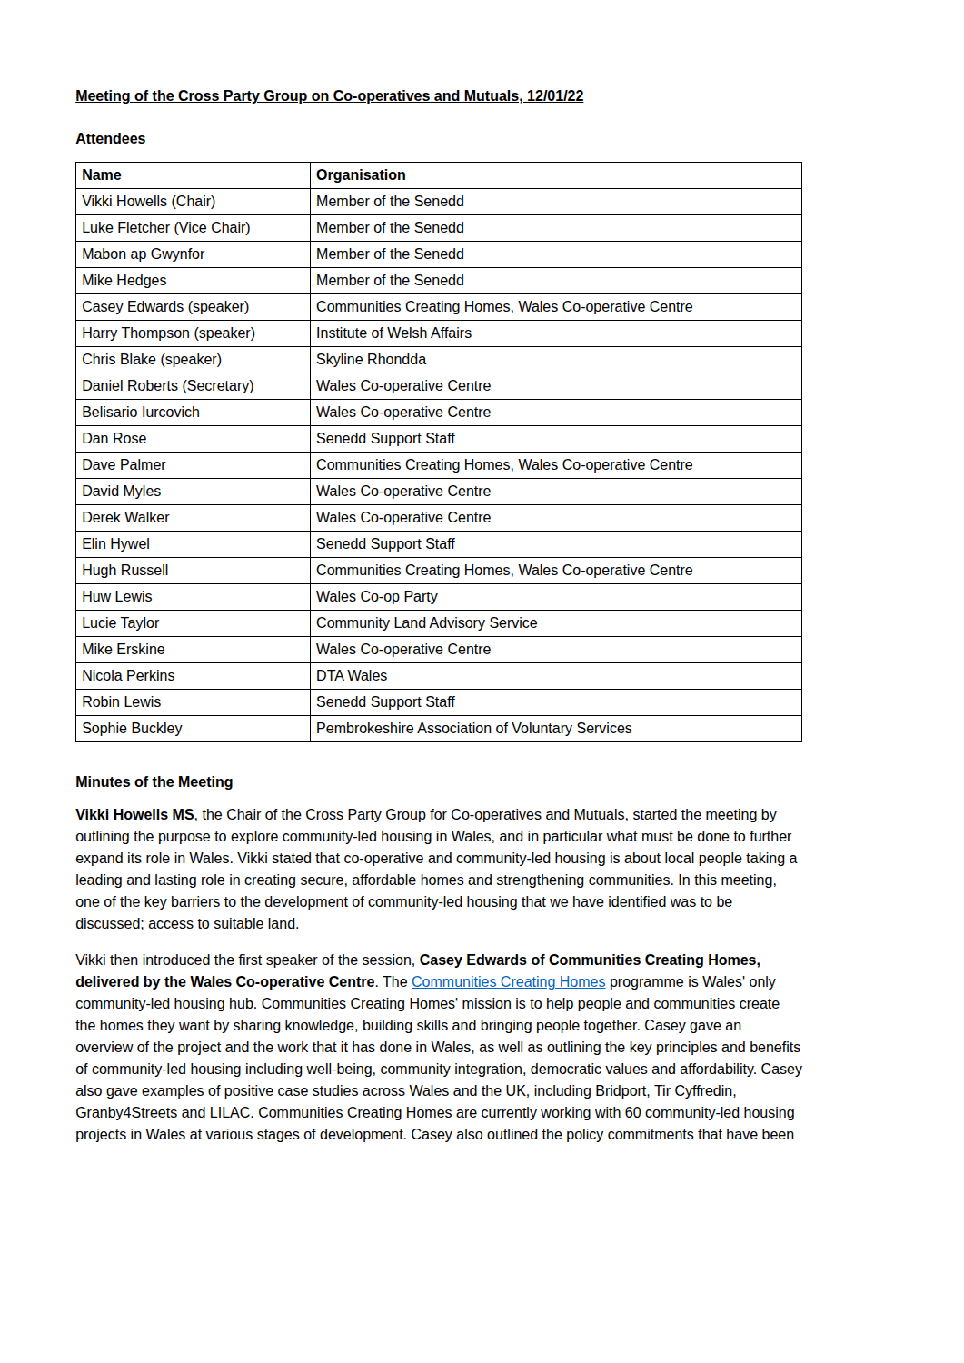Meeting of the Cross Party Group on Co-operatives and Mutuals, 12/01/22
Attendees
| Name | Organisation |
| --- | --- |
| Vikki Howells (Chair) | Member of the Senedd |
| Luke Fletcher (Vice Chair) | Member of the Senedd |
| Mabon ap Gwynfor | Member of the Senedd |
| Mike Hedges | Member of the Senedd |
| Casey Edwards (speaker) | Communities Creating Homes, Wales Co-operative Centre |
| Harry Thompson (speaker) | Institute of Welsh Affairs |
| Chris Blake (speaker) | Skyline Rhondda |
| Daniel Roberts (Secretary) | Wales Co-operative Centre |
| Belisario Iurcovich | Wales Co-operative Centre |
| Dan Rose | Senedd Support Staff |
| Dave Palmer | Communities Creating Homes, Wales Co-operative Centre |
| David Myles | Wales Co-operative Centre |
| Derek Walker | Wales Co-operative Centre |
| Elin Hywel | Senedd Support Staff |
| Hugh Russell | Communities Creating Homes, Wales Co-operative Centre |
| Huw Lewis | Wales Co-op Party |
| Lucie Taylor | Community Land Advisory Service |
| Mike Erskine | Wales Co-operative Centre |
| Nicola Perkins | DTA Wales |
| Robin Lewis | Senedd Support Staff |
| Sophie Buckley | Pembrokeshire Association of Voluntary Services |
Minutes of the Meeting
Vikki Howells MS, the Chair of the Cross Party Group for Co-operatives and Mutuals, started the meeting by outlining the purpose to explore community-led housing in Wales, and in particular what must be done to further expand its role in Wales. Vikki stated that co-operative and community-led housing is about local people taking a leading and lasting role in creating secure, affordable homes and strengthening communities. In this meeting, one of the key barriers to the development of community-led housing that we have identified was to be discussed; access to suitable land.
Vikki then introduced the first speaker of the session, Casey Edwards of Communities Creating Homes, delivered by the Wales Co-operative Centre. The Communities Creating Homes programme is Wales' only community-led housing hub. Communities Creating Homes' mission is to help people and communities create the homes they want by sharing knowledge, building skills and bringing people together. Casey gave an overview of the project and the work that it has done in Wales, as well as outlining the key principles and benefits of community-led housing including well-being, community integration, democratic values and affordability. Casey also gave examples of positive case studies across Wales and the UK, including Bridport, Tir Cyffredin, Granby4Streets and LILAC. Communities Creating Homes are currently working with 60 community-led housing projects in Wales at various stages of development. Casey also outlined the policy commitments that have been